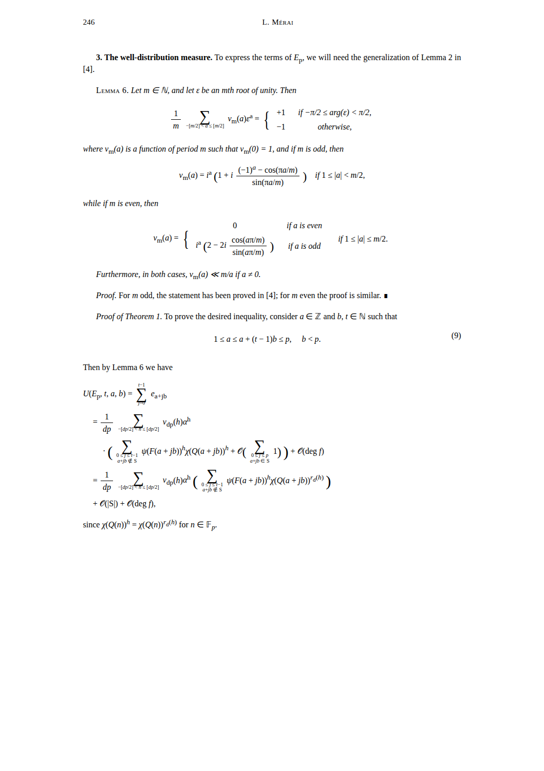246 L. Mérai
3. The well-distribution measure. To express the terms of Ep, we will need the generalization of Lemma 2 in [4].
Lemma 6. Let m ∈ ℕ, and let ε be an mth root of unity. Then
1 m ∑ −[m/2] < a ≤ [m/2] vm(a)εa = {
| +1 | if −π/2 ≤ arg( ε ) < π/2, |
| −1 | otherwise, |
where vm(a) is a function of period m such that vm(0) = 1, and if m is odd, then
vm(a) = ia (1 + i (−1)a − cos(πa/m) sin(πa/m) ) if 1 ≤ |a| < m/2,
while if m is even, then
vm(a) = {
| 0 | if a is even | if 1 ≤ / a / ≤ m /2. |
| i a ( 2 − 2 i cos( a π/ m ) sin( a π/ m ) ) | if a is odd |
Furthermore, in both cases, vm(a) ≪ m/a if a ≠ 0.
Proof. For m odd, the statement has been proved in [4]; for m even the proof is similar. ∎
Proof of Theorem 1. To prove the desired inequality, consider a ∈ ℤ and b, t ∈ ℕ such that
(9)
1 ≤ a ≤ a + (t − 1)b ≤ p, b < p.
Then by Lemma 6 we have
U(Ep, t, a, b) = t−1 ∑ j=0 ea+jb
= 1 dp ∑ −[dp/2] < h ≤ [dp/2] vdp(h)αh
· ( ∑ 0 ≤ j ≤ t−1 a+jb ∉ S ψ(F(a + jb))hχ(Q(a + jb))h + 𝒪( ∑ 0 ≤ j ≤ p a+jb ∈ S 1) ) + 𝒪(deg f)
= 1 dp ∑ −[dp/2] < h ≤ [dp/2] vdp(h)αh ( ∑ 0 ≤ j ≤ t−1 a+jb ∉ S ψ(F(a + jb))hχ(Q(a + jb))rd(h) )
+ 𝒪(|S|) + 𝒪(deg f),
since χ(Q(n))h = χ(Q(n))rd(h) for n ∈ 𝔽p.